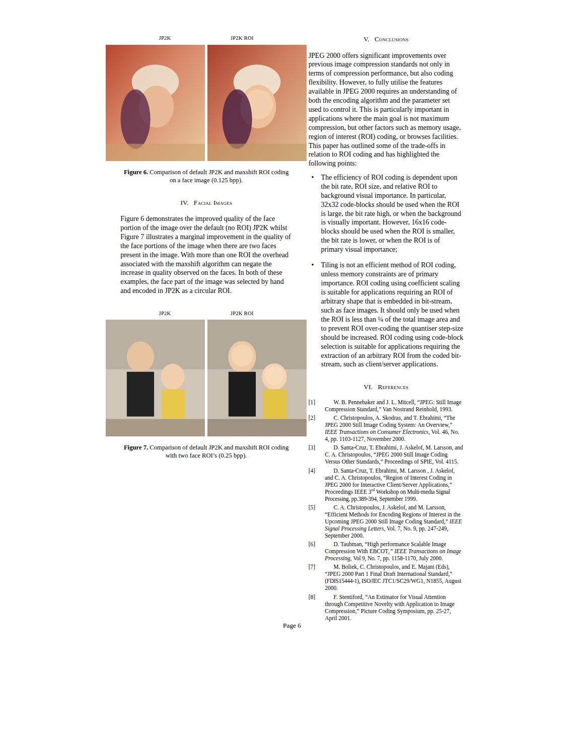JP2K JP2K ROI
Figure 6. Comparison of default JP2K and maxshift ROI coding on a face image (0.125 bpp).
IV. Facial Images
Figure 6 demonstrates the improved quality of the face portion of the image over the default (no ROI) JP2K whilst Figure 7 illustrates a marginal improvement in the quality of the face portions of the image when there are two faces present in the image. With more than one ROI the overhead associated with the maxshift algorithm can negate the increase in quality observed on the faces. In both of these examples, the face part of the image was selected by hand and encoded in JP2K as a circular ROI.
JP2K JP2K ROI
Figure 7. Comparison of default JP2K and maxshift ROI coding with two face ROI’s (0.25 bpp).
V. Conclusions
JPEG 2000 offers significant improvements over previous image compression standards not only in terms of compression performance, but also coding flexibility. However, to fully utilise the features available in JPEG 2000 requires an understanding of both the encoding algorithm and the parameter set used to control it. This is particularly important in applications where the main goal is not maximum compression, but other factors such as memory usage, region of interest (ROI) coding, or browses facilities. This paper has outlined some of the trade-offs in relation to ROI coding and has highlighted the following points:
The efficiency of ROI coding is dependent upon the bit rate, ROI size, and relative ROI to background visual importance. In particular, 32x32 code-blocks should be used when the ROI is large, the bit rate high, or when the background is visually important. However, 16x16 code-blocks should be used when the ROI is smaller, the bit rate is lower, or when the ROI is of primary visual importance;
Tiling is not an efficient method of ROI coding, unless memory constraints are of primary importance. ROI coding using coefficient scaling is suitable for applications requiring an ROI of arbitrary shape that is embedded in bit-stream, such as face images. It should only be used when the ROI is less than ¼ of the total image area and to prevent ROI over-coding the quantiser step-size should be increased. ROI coding using code-block selection is suitable for applications requiring the extraction of an arbitrary ROI from the coded bit-stream, such as client/server applications.
VI. References
[1]
W. B. Pennebaker and J. L. Mitcell, “JPEG: Still Image Compression Standard,” Van Nostrand Reinhold, 1993.
[2]
C. Christopoulos, A. Skodras, and T. Ebrahimi, “The JPEG 2000 Still Image Coding System: An Overview,” IEEE Transactions on Consumer Electronics, Vol. 46, No. 4, pp. 1103-1127, November 2000.
[3]
D. Santa-Cruz, T. Ebrahimi, J. Askelof, M. Larsson, and C. A. Christopoulos, “JPEG 2000 Still Image Coding Versus Other Standards,” Proceedings of SPIE, Vol. 4115.
[4]
D. Santa-Cruz, T. Ebrahimi, M. Larsson , J. Askelof, and C. A. Christopoulos, “Region of Interest Coding in JPEG 2000 for Interactive Client/Server Applications,” Proceedings IEEE 3rd Workshop on Multi-media Signal Processing, pp.389-394, September 1999.
[5]
C. A. Christopoulos, J. Askelof, and M. Larsson, “Efficient Methods for Encoding Regions of Interest in the Upcoming JPEG 2000 Still Image Coding Standard,” IEEE Signal Processing Letters, Vol. 7, No. 9, pp. 247-249, September 2000.
[6]
D. Taubman, “High performance Scalable Image Compression With EBCOT,” IEEE Transactions on Image Processing, Vol 9, No. 7, pp. 1158-1170, July 2000.
[7]
M. Boliek, C. Christopoulos, and E. Majani (Eds), “JPEG 2000 Part 1 Final Draft International Standard,” (FDIS15444-1), ISO/IEC JTC1/SC29/WG1, N1855, August 2000.
[8]
F. Stentiford, “An Estimator for Visual Attention through Competitive Novelty with Application to Image Compression,” Picture Coding Symposium, pp. 25-27, April 2001.
Page 6